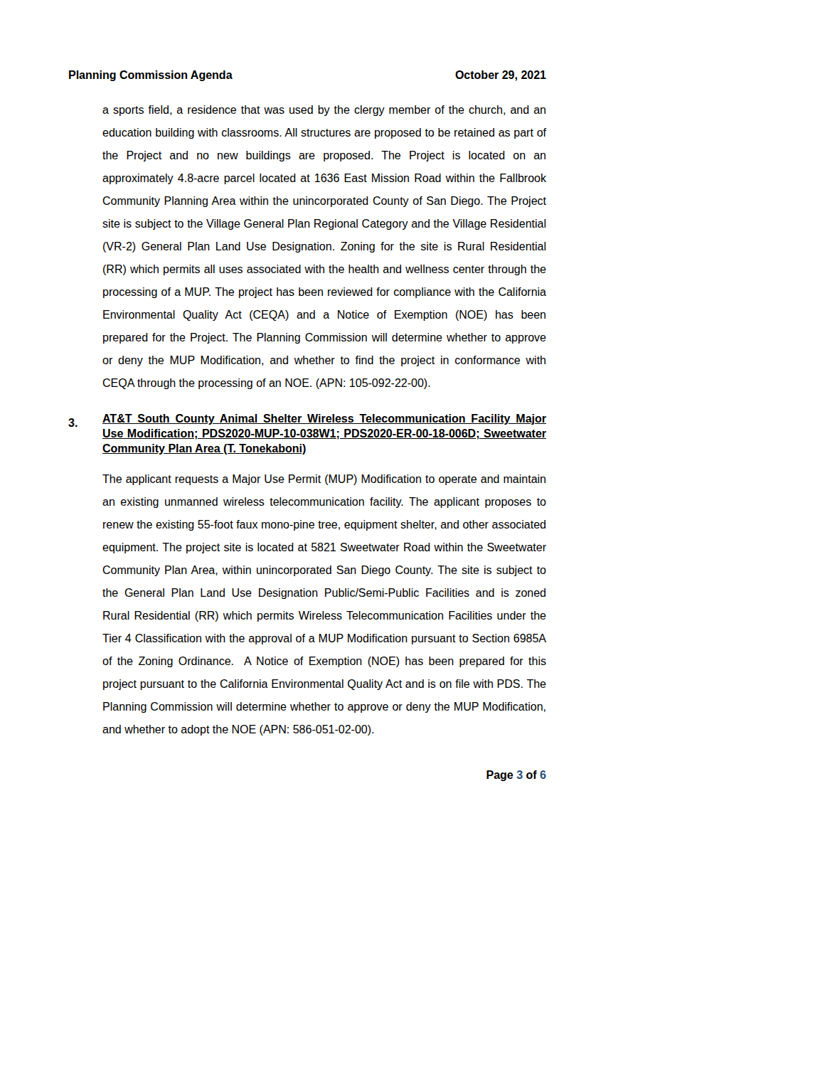Planning Commission Agenda October 29, 2021
a sports field, a residence that was used by the clergy member of the church, and an education building with classrooms. All structures are proposed to be retained as part of the Project and no new buildings are proposed. The Project is located on an approximately 4.8-acre parcel located at 1636 East Mission Road within the Fallbrook Community Planning Area within the unincorporated County of San Diego. The Project site is subject to the Village General Plan Regional Category and the Village Residential (VR-2) General Plan Land Use Designation. Zoning for the site is Rural Residential (RR) which permits all uses associated with the health and wellness center through the processing of a MUP. The project has been reviewed for compliance with the California Environmental Quality Act (CEQA) and a Notice of Exemption (NOE) has been prepared for the Project. The Planning Commission will determine whether to approve or deny the MUP Modification, and whether to find the project in conformance with CEQA through the processing of an NOE. (APN: 105-092-22-00).
3.
AT&T South County Animal Shelter Wireless Telecommunication Facility Major Use Modification; PDS2020-MUP-10-038W1; PDS2020-ER-00-18-006D; Sweetwater Community Plan Area (T. Tonekaboni)
The applicant requests a Major Use Permit (MUP) Modification to operate and maintain an existing unmanned wireless telecommunication facility. The applicant proposes to renew the existing 55-foot faux mono-pine tree, equipment shelter, and other associated equipment. The project site is located at 5821 Sweetwater Road within the Sweetwater Community Plan Area, within unincorporated San Diego County. The site is subject to the General Plan Land Use Designation Public/Semi-Public Facilities and is zoned Rural Residential (RR) which permits Wireless Telecommunication Facilities under the Tier 4 Classification with the approval of a MUP Modification pursuant to Section 6985A of the Zoning Ordinance. A Notice of Exemption (NOE) has been prepared for this project pursuant to the California Environmental Quality Act and is on file with PDS. The Planning Commission will determine whether to approve or deny the MUP Modification, and whether to adopt the NOE (APN: 586-051-02-00).
Page 3 of 6